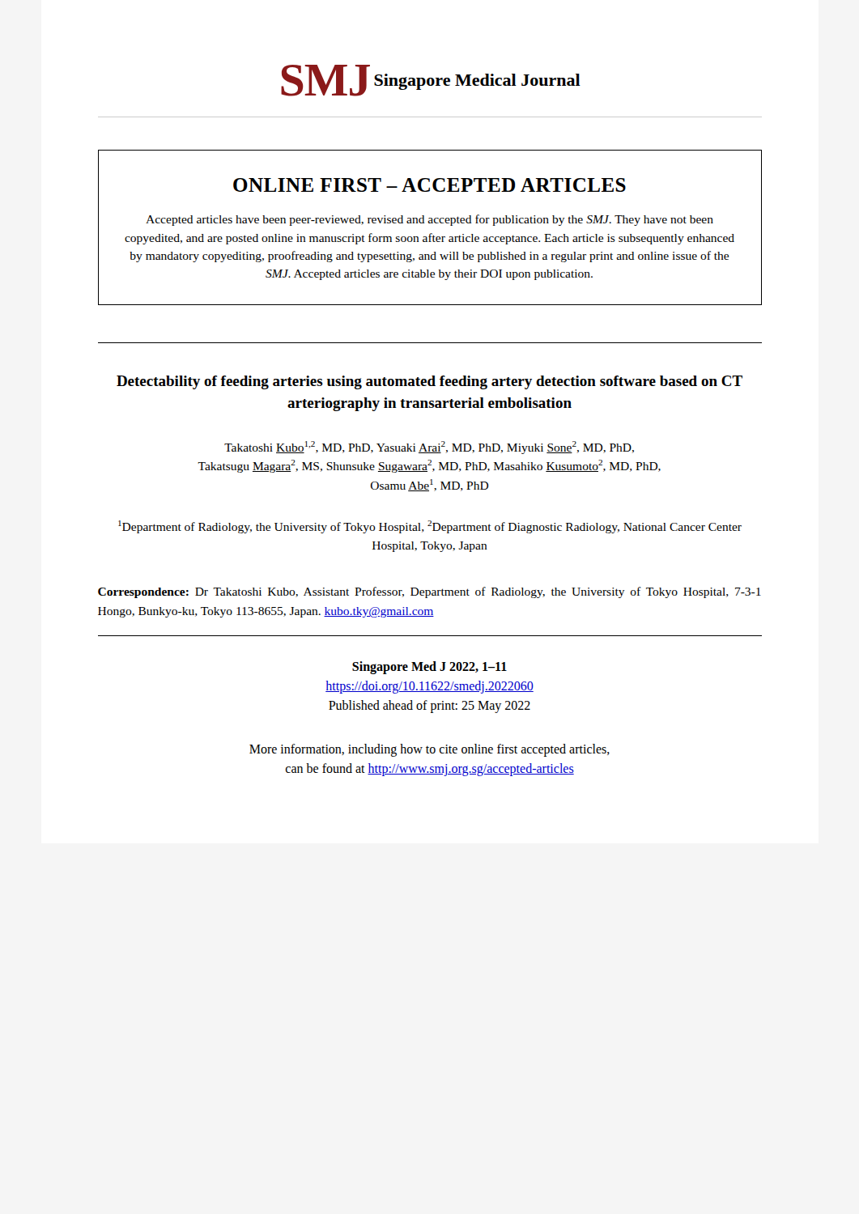SMJ Singapore Medical Journal
ONLINE FIRST – ACCEPTED ARTICLES
Accepted articles have been peer-reviewed, revised and accepted for publication by the SMJ. They have not been copyedited, and are posted online in manuscript form soon after article acceptance. Each article is subsequently enhanced by mandatory copyediting, proofreading and typesetting, and will be published in a regular print and online issue of the SMJ. Accepted articles are citable by their DOI upon publication.
Detectability of feeding arteries using automated feeding artery detection software based on CT arteriography in transarterial embolisation
Takatoshi Kubo1,2, MD, PhD, Yasuaki Arai2, MD, PhD, Miyuki Sone2, MD, PhD,
Takatsugu Magara2, MS, Shunsuke Sugawara2, MD, PhD, Masahiko Kusumoto2, MD, PhD,
Osamu Abe1, MD, PhD
1Department of Radiology, the University of Tokyo Hospital, 2Department of Diagnostic Radiology, National Cancer Center Hospital, Tokyo, Japan
Correspondence: Dr Takatoshi Kubo, Assistant Professor, Department of Radiology, the University of Tokyo Hospital, 7-3-1 Hongo, Bunkyo-ku, Tokyo 113-8655, Japan. kubo.tky@gmail.com
Singapore Med J 2022, 1–11
https://doi.org/10.11622/smedj.2022060
Published ahead of print: 25 May 2022
More information, including how to cite online first accepted articles,
can be found at http://www.smj.org.sg/accepted-articles